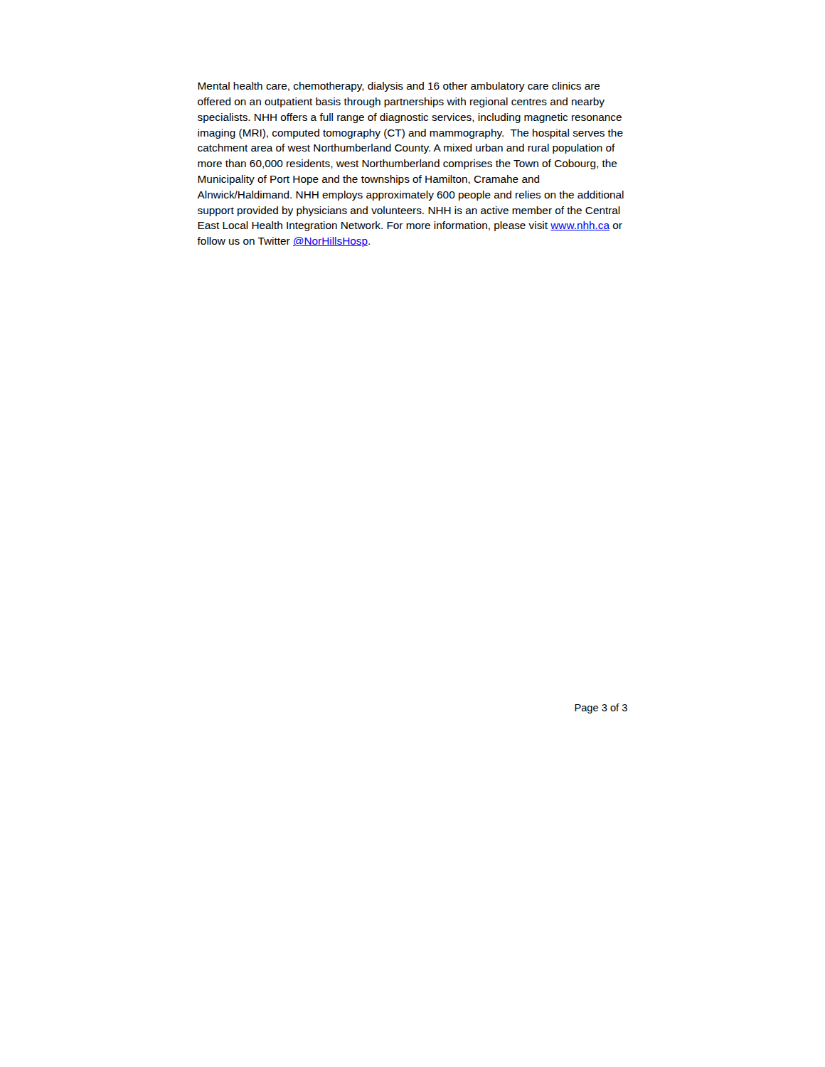Mental health care, chemotherapy, dialysis and 16 other ambulatory care clinics are offered on an outpatient basis through partnerships with regional centres and nearby specialists. NHH offers a full range of diagnostic services, including magnetic resonance imaging (MRI), computed tomography (CT) and mammography. The hospital serves the catchment area of west Northumberland County. A mixed urban and rural population of more than 60,000 residents, west Northumberland comprises the Town of Cobourg, the Municipality of Port Hope and the townships of Hamilton, Cramahe and Alnwick/Haldimand. NHH employs approximately 600 people and relies on the additional support provided by physicians and volunteers. NHH is an active member of the Central East Local Health Integration Network. For more information, please visit www.nhh.ca or follow us on Twitter @NorHillsHosp.
Page 3 of 3